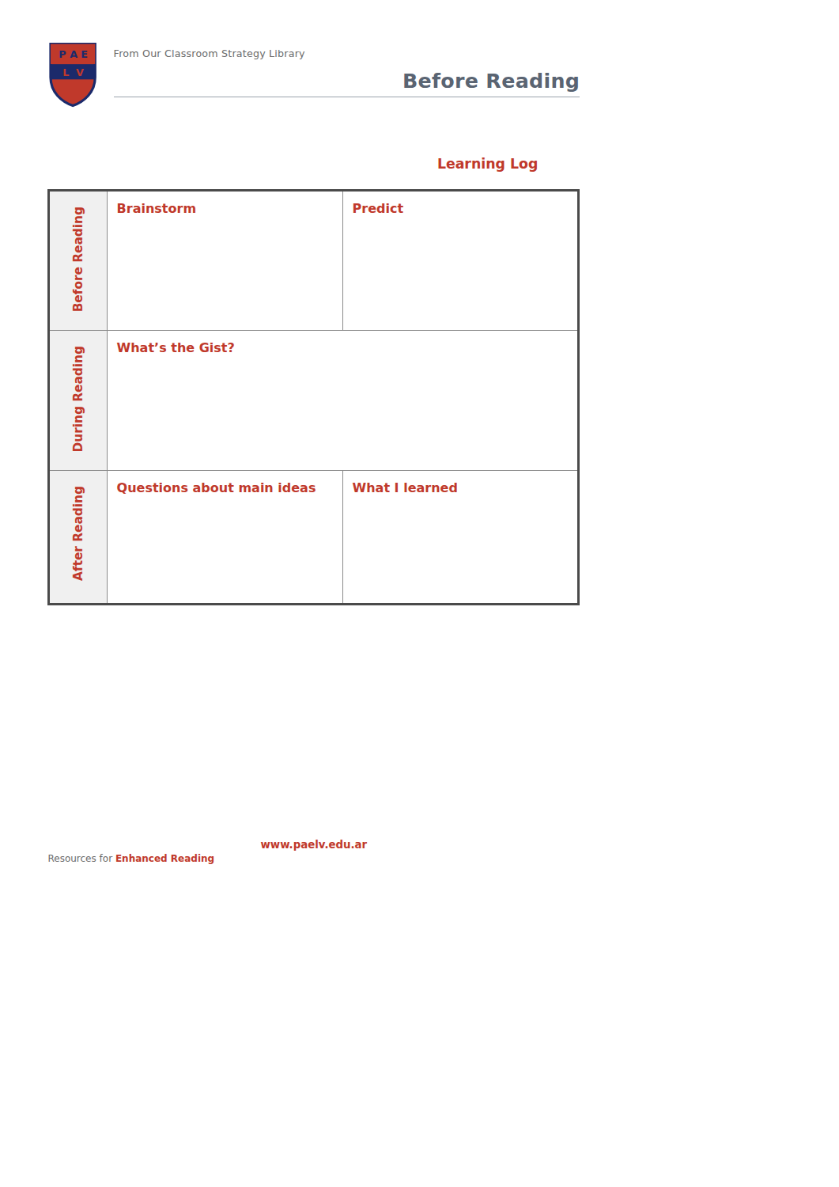P A E L V
From Our Classroom Strategy Library
Before Reading
Learning Log
| Before Reading | Brainstorm | Predict |
| During Reading | What’s the Gist? |
| After Reading | Questions about main ideas | What I learned |
www.paelv.edu.ar
Resources for Enhanced Reading